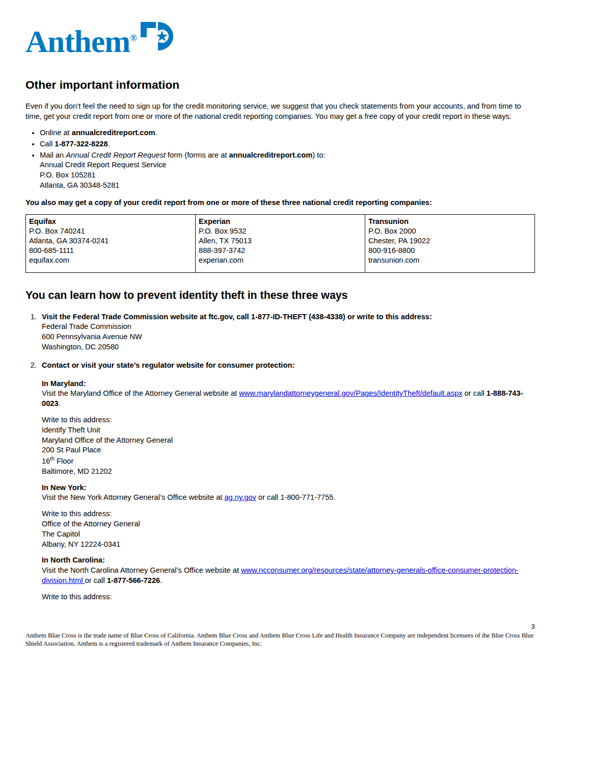Anthem®
Other important information
Even if you don’t feel the need to sign up for the credit monitoring service, we suggest that you check statements from your accounts, and from time to time, get your credit report from one or more of the national credit reporting companies. You may get a free copy of your credit report in these ways:
Online at annualcreditreport.com.
Call 1-877-322-8228.
Mail an Annual Credit Report Request form (forms are at annualcreditreport.com) to:
Annual Credit Report Request Service
P.O. Box 105281
Atlanta, GA 30348-5281
You also may get a copy of your credit report from one or more of these three national credit reporting companies:
| Equifax P.O. Box 740241 Atlanta, GA 30374-0241 800-685-1111 equifax.com | Experian P.O. Box 9532 Allen, TX 75013 888-397-3742 experian.com | Transunion P.O. Box 2000 Chester, PA 19022 800-916-8800 transunion.com |
You can learn how to prevent identity theft in these three ways
Visit the Federal Trade Commission website at ftc.gov, call 1-877-ID-THEFT (438-4338) or write to this address:
Federal Trade Commission
600 Pennsylvania Avenue NW
Washington, DC 20580
Contact or visit your state’s regulator website for consumer protection:
In Maryland:
Visit the Maryland Office of the Attorney General website at www.marylandattorneygeneral.gov/Pages/IdentityTheft/default.aspx or call 1-888-743-0023.
Write to this address:
Identify Theft Unit
Maryland Office of the Attorney General
200 St Paul Place
16th Floor
Baltimore, MD 21202
In New York:
Visit the New York Attorney General’s Office website at ag.ny.gov or call 1-800-771-7755.
Write to this address:
Office of the Attorney General
The Capitol
Albany, NY 12224-0341
In North Carolina:
Visit the North Carolina Attorney General’s Office website at www.ncconsumer.org/resources/state/attorney-generals-office-consumer-protection-division.html or call 1-877-566-7226.
Write to this address:
3
Anthem Blue Cross is the trade name of Blue Cross of California. Anthem Blue Cross and Anthem Blue Cross Life and Health Insurance Company are independent licensees of the Blue Cross Blue Shield Association. Anthem is a registered trademark of Anthem Insurance Companies, Inc.